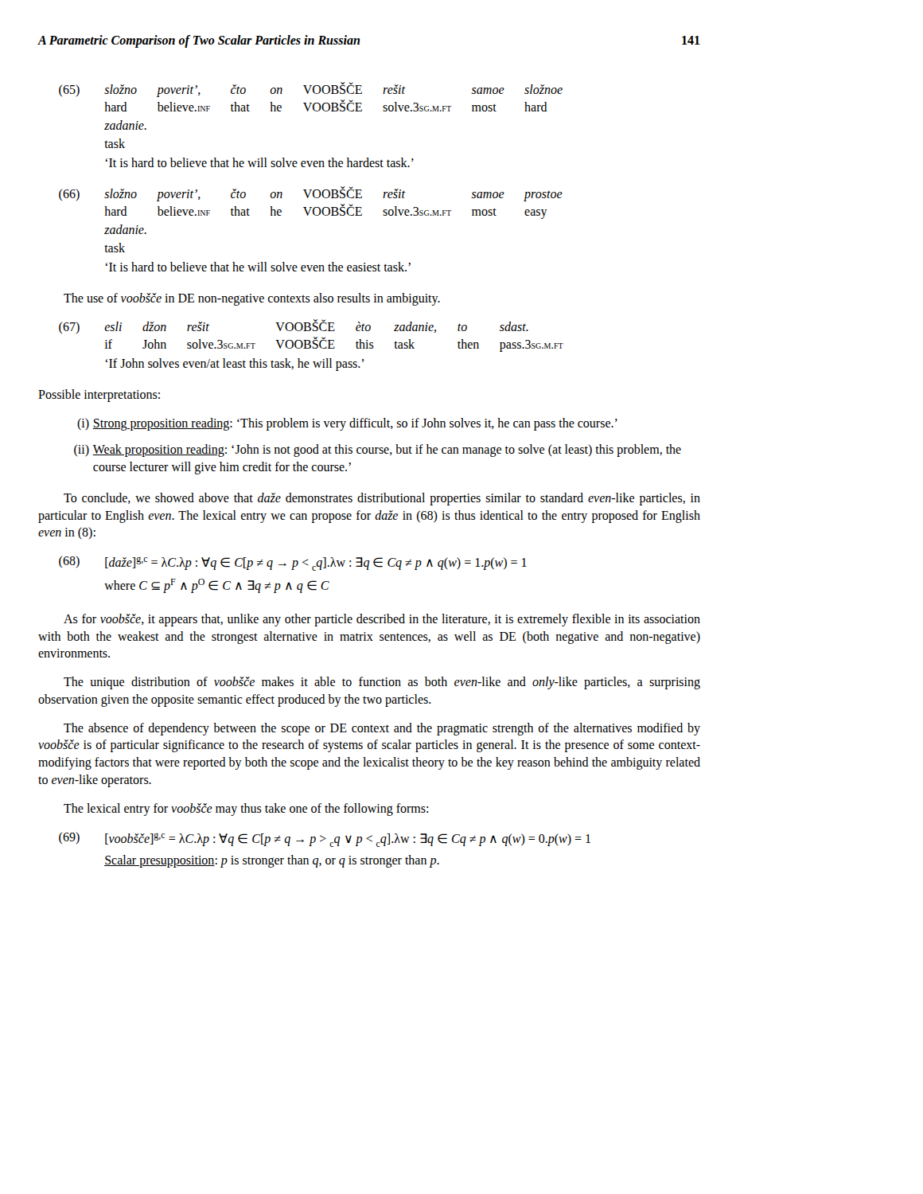A Parametric Comparison of Two Scalar Particles in Russian 141
(65)
složno
hard
poverit’,
believe.inf
čto
that
on
he
voobšče
VOOBŠČE
rešit
solve.3sg.m.ft
samoe
most
složnoe
hard
zadanie.
task
‘It is hard to believe that he will solve even the hardest task.’
(66)
složno
hard
poverit’,
believe.inf
čto
that
on
he
voobšče
VOOBŠČE
rešit
solve.3sg.m.ft
samoe
most
prostoe
easy
zadanie.
task
‘It is hard to believe that he will solve even the easiest task.’
The use of voobšče in DE non-negative contexts also results in ambiguity.
(67)
esli
if
džon
John
rešit
solve.3sg.m.ft
voobšče
VOOBŠČE
èto
this
zadanie,
task
to
then
sdast.
pass.3sg.m.ft
‘If John solves even/at least this task, he will pass.’
Possible interpretations:
(i)
Strong proposition reading: ‘This problem is very difficult, so if John solves it, he can pass the course.’
(ii)
Weak proposition reading: ‘John is not good at this course, but if he can manage to solve (at least) this problem, the course lecturer will give him credit for the course.’
To conclude, we showed above that daže demonstrates distributional properties similar to standard even-like particles, in particular to English even. The lexical entry we can propose for daže in (68) is thus identical to the entry proposed for English even in (8):
(68)
[daže]g,c = λC.λp : ∀q ∈ C[p ≠ q → p < cq].λw : ∃q ∈ Cq ≠ p ∧ q(w) = 1.p(w) = 1
where C ⊆ pF ∧ pO ∈ C ∧ ∃q ≠ p ∧ q ∈ C
As for voobšče, it appears that, unlike any other particle described in the literature, it is extremely flexible in its association with both the weakest and the strongest alternative in matrix sentences, as well as DE (both negative and non-negative) environments.
The unique distribution of voobšče makes it able to function as both even-like and only-like particles, a surprising observation given the opposite semantic effect produced by the two particles.
The absence of dependency between the scope or DE context and the pragmatic strength of the alternatives modified by voobšče is of particular significance to the research of systems of scalar particles in general. It is the presence of some context-modifying factors that were reported by both the scope and the lexicalist theory to be the key reason behind the ambiguity related to even-like operators.
The lexical entry for voobšče may thus take one of the following forms:
(69)
[voobšče]g,c = λC.λp : ∀q ∈ C[p ≠ q → p > cq ∨ p < cq].λw : ∃q ∈ Cq ≠ p ∧ q(w) = 0.p(w) = 1
Scalar presupposition: p is stronger than q, or q is stronger than p.